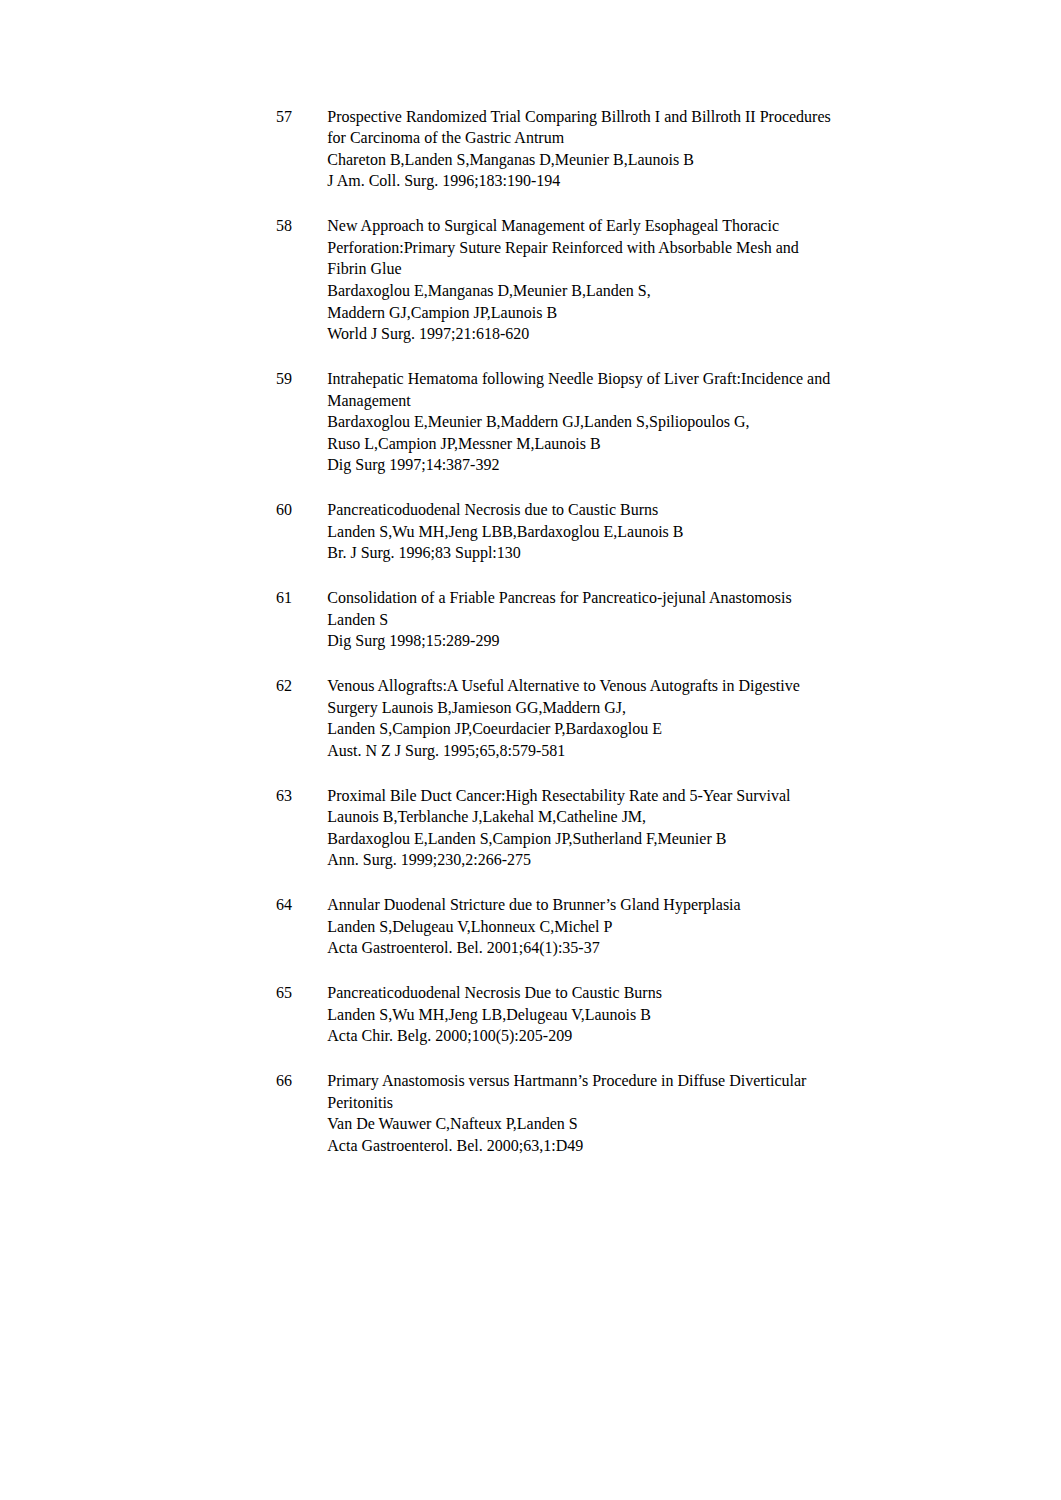57
Prospective Randomized Trial Comparing Billroth I and Billroth II Procedures for Carcinoma of the Gastric Antrum
Chareton B,Landen S,Manganas D,Meunier B,Launois B
J Am. Coll. Surg. 1996;183:190-194
58
New Approach to Surgical Management of Early Esophageal Thoracic Perforation:Primary Suture Repair Reinforced with Absorbable Mesh and Fibrin Glue
Bardaxoglou E,Manganas D,Meunier B,Landen S,
Maddern GJ,Campion JP,Launois B
World J Surg. 1997;21:618-620
59
Intrahepatic Hematoma following Needle Biopsy of Liver Graft:Incidence and Management
Bardaxoglou E,Meunier B,Maddern GJ,Landen S,Spiliopoulos G,
Ruso L,Campion JP,Messner M,Launois B
Dig Surg 1997;14:387-392
60
Pancreaticoduodenal Necrosis due to Caustic Burns
Landen S,Wu MH,Jeng LBB,Bardaxoglou E,Launois B
Br. J Surg. 1996;83 Suppl:130
61
Consolidation of a Friable Pancreas for Pancreatico-jejunal Anastomosis
Landen S
Dig Surg 1998;15:289-299
62
Venous Allografts:A Useful Alternative to Venous Autografts in Digestive Surgery Launois B,Jamieson GG,Maddern GJ,
Landen S,Campion JP,Coeurdacier P,Bardaxoglou E
Aust. N Z J Surg. 1995;65,8:579-581
63
Proximal Bile Duct Cancer:High Resectability Rate and 5-Year Survival
Launois B,Terblanche J,Lakehal M,Catheline JM,
Bardaxoglou E,Landen S,Campion JP,Sutherland F,Meunier B
Ann. Surg. 1999;230,2:266-275
64
Annular Duodenal Stricture due to Brunner’s Gland Hyperplasia
Landen S,Delugeau V,Lhonneux C,Michel P
Acta Gastroenterol. Bel. 2001;64(1):35-37
65
Pancreaticoduodenal Necrosis Due to Caustic Burns
Landen S,Wu MH,Jeng LB,Delugeau V,Launois B
Acta Chir. Belg. 2000;100(5):205-209
66
Primary Anastomosis versus Hartmann’s Procedure in Diffuse Diverticular Peritonitis
Van De Wauwer C,Nafteux P,Landen S
Acta Gastroenterol. Bel. 2000;63,1:D49